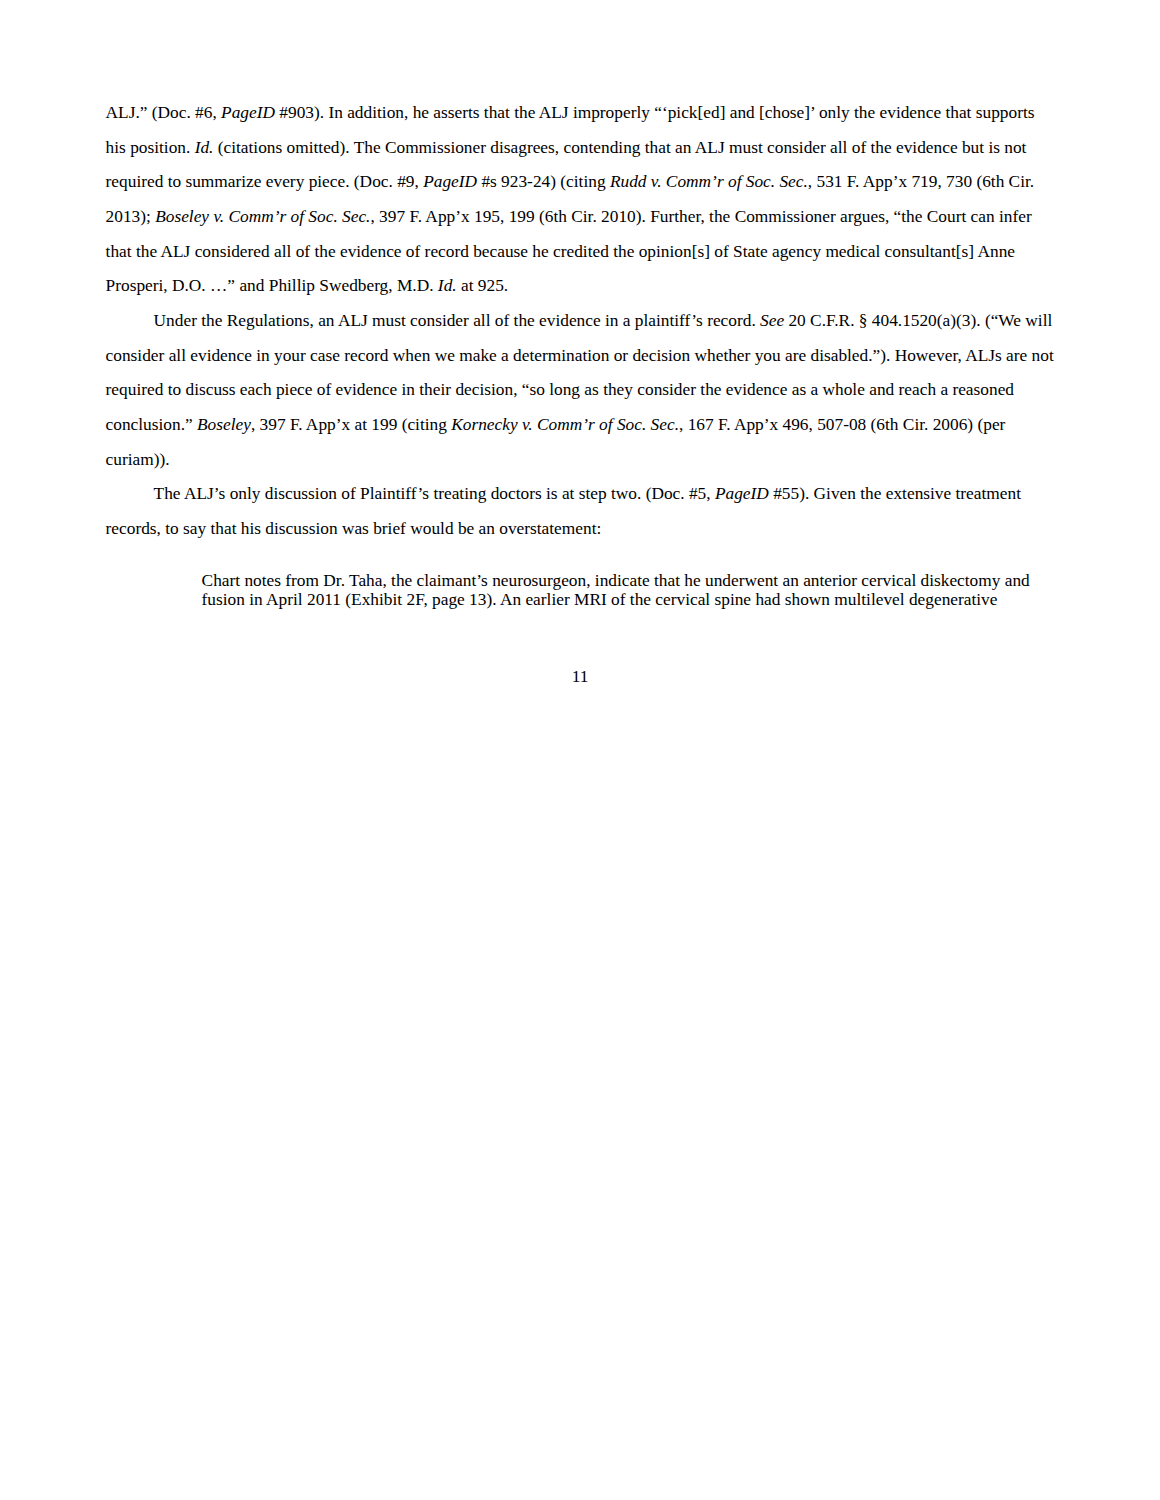ALJ.” (Doc. #6, PageID #903). In addition, he asserts that the ALJ improperly “‘pick[ed] and [chose]’ only the evidence that supports his position. Id. (citations omitted). The Commissioner disagrees, contending that an ALJ must consider all of the evidence but is not required to summarize every piece. (Doc. #9, PageID #s 923-24) (citing Rudd v. Comm’r of Soc. Sec., 531 F. App’x 719, 730 (6th Cir. 2013); Boseley v. Comm’r of Soc. Sec., 397 F. App’x 195, 199 (6th Cir. 2010). Further, the Commissioner argues, “the Court can infer that the ALJ considered all of the evidence of record because he credited the opinion[s] of State agency medical consultant[s] Anne Prosperi, D.O. …” and Phillip Swedberg, M.D. Id. at 925.
Under the Regulations, an ALJ must consider all of the evidence in a plaintiff’s record. See 20 C.F.R. § 404.1520(a)(3). (“We will consider all evidence in your case record when we make a determination or decision whether you are disabled.”). However, ALJs are not required to discuss each piece of evidence in their decision, “so long as they consider the evidence as a whole and reach a reasoned conclusion.” Boseley, 397 F. App’x at 199 (citing Kornecky v. Comm’r of Soc. Sec., 167 F. App’x 496, 507-08 (6th Cir. 2006) (per curiam)).
The ALJ’s only discussion of Plaintiff’s treating doctors is at step two. (Doc. #5, PageID #55). Given the extensive treatment records, to say that his discussion was brief would be an overstatement:
Chart notes from Dr. Taha, the claimant’s neurosurgeon, indicate that he underwent an anterior cervical diskectomy and fusion in April 2011 (Exhibit 2F, page 13). An earlier MRI of the cervical spine had shown multilevel degenerative
11